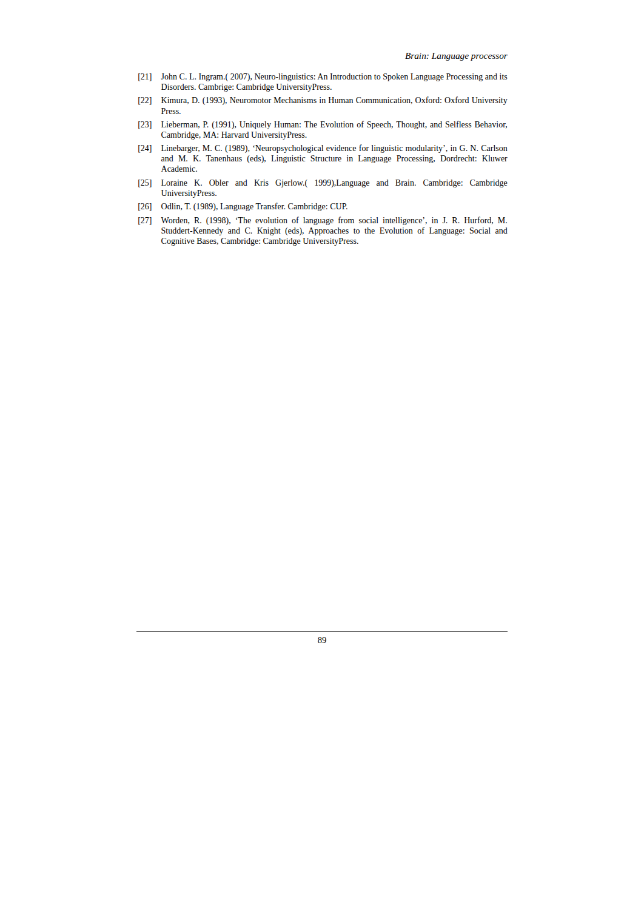Brain: Language processor
[21] John C. L. Ingram.( 2007), Neuro-linguistics: An Introduction to Spoken Language Processing and its Disorders. Cambrige: Cambridge UniversityPress.
[22] Kimura, D. (1993), Neuromotor Mechanisms in Human Communication, Oxford: Oxford University Press.
[23] Lieberman, P. (1991), Uniquely Human: The Evolution of Speech, Thought, and Selfless Behavior, Cambridge, MA: Harvard UniversityPress.
[24] Linebarger, M. C. (1989), ‘Neuropsychological evidence for linguistic modularity’, in G. N. Carlson and M. K. Tanenhaus (eds), Linguistic Structure in Language Processing, Dordrecht: Kluwer Academic.
[25] Loraine K. Obler and Kris Gjerlow.( 1999),Language and Brain. Cambridge: Cambridge UniversityPress.
[26] Odlin, T. (1989), Language Transfer. Cambridge: CUP.
[27] Worden, R. (1998), ‘The evolution of language from social intelligence’, in J. R. Hurford, M. Studdert-Kennedy and C. Knight (eds), Approaches to the Evolution of Language: Social and Cognitive Bases, Cambridge: Cambridge UniversityPress.
89